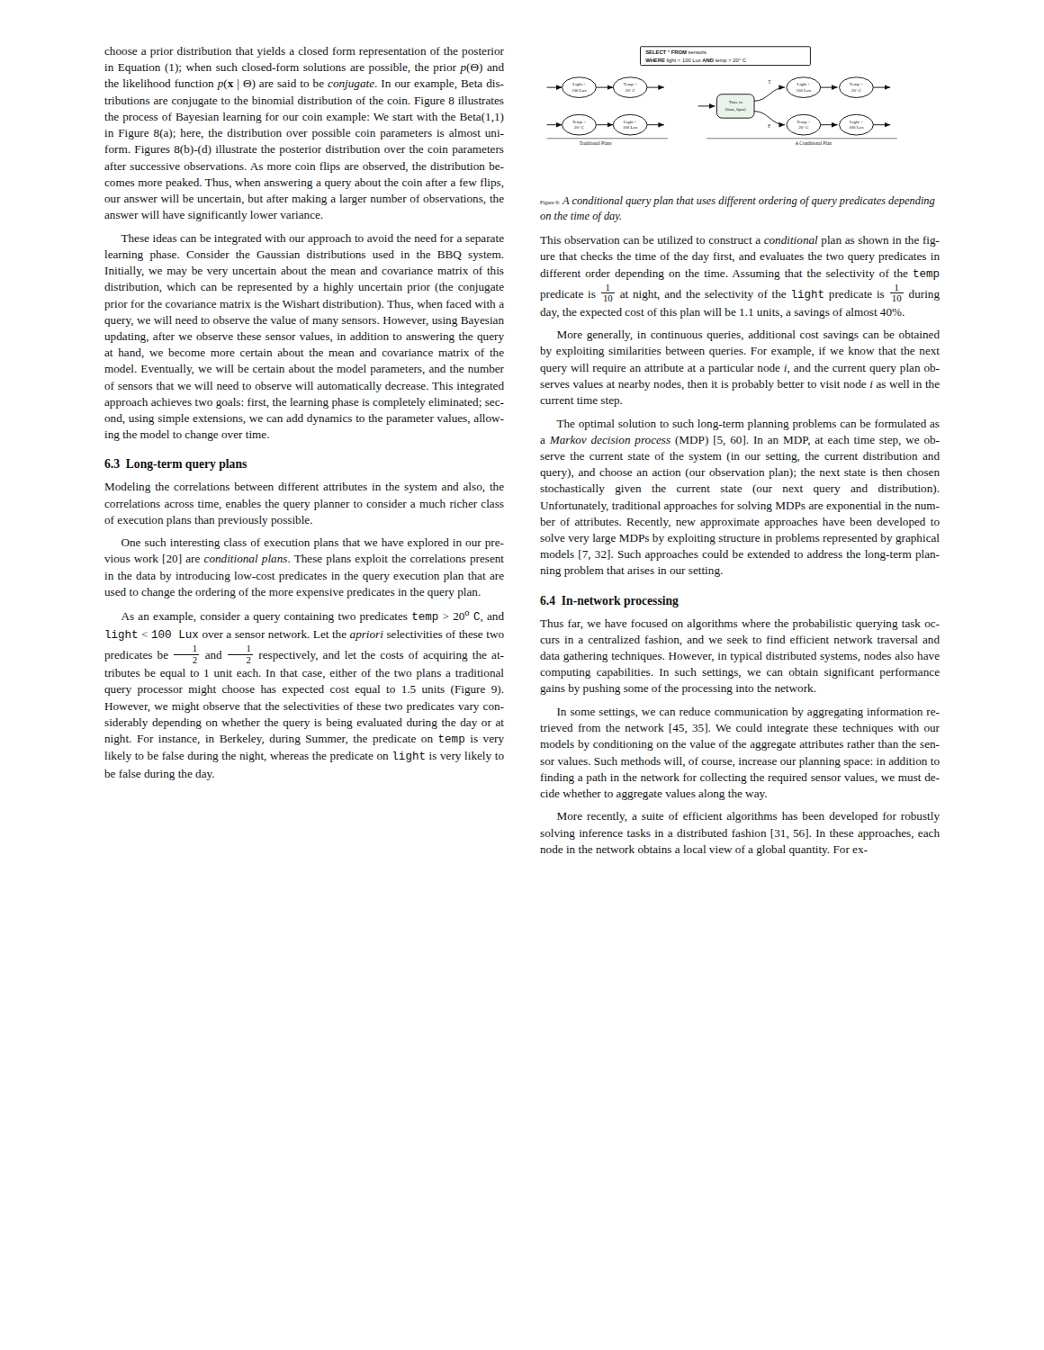choose a prior distribution that yields a closed form representation of the posterior in Equation (1); when such closed-form solutions are possible, the prior p(Θ) and the likelihood function p(x | Θ) are said to be conjugate. In our example, Beta distributions are conjugate to the binomial distribution of the coin. Figure 8 illustrates the process of Bayesian learning for our coin example: We start with the Beta(1,1) in Figure 8(a); here, the distribution over possible coin parameters is almost uniform. Figures 8(b)-(d) illustrate the posterior distribution over the coin parameters after successive observations. As more coin flips are observed, the distribution becomes more peaked. Thus, when answering a query about the coin after a few flips, our answer will be uncertain, but after making a larger number of observations, the answer will have significantly lower variance.
These ideas can be integrated with our approach to avoid the need for a separate learning phase. Consider the Gaussian distributions used in the BBQ system. Initially, we may be very uncertain about the mean and covariance matrix of this distribution, which can be represented by a highly uncertain prior (the conjugate prior for the covariance matrix is the Wishart distribution). Thus, when faced with a query, we will need to observe the value of many sensors. However, using Bayesian updating, after we observe these sensor values, in addition to answering the query at hand, we become more certain about the mean and covariance matrix of the model. Eventually, we will be certain about the model parameters, and the number of sensors that we will need to observe will automatically decrease. This integrated approach achieves two goals: first, the learning phase is completely eliminated; second, using simple extensions, we can add dynamics to the parameter values, allowing the model to change over time.
6.3 Long-term query plans
Modeling the correlations between different attributes in the system and also, the correlations across time, enables the query planner to consider a much richer class of execution plans than previously possible.
One such interesting class of execution plans that we have explored in our previous work [20] are conditional plans. These plans exploit the correlations present in the data by introducing low-cost predicates in the query execution plan that are used to change the ordering of the more expensive predicates in the query plan.
As an example, consider a query containing two predicates temp > 20o C, and light < 100 Lux over a sensor network. Let the apriori selectivities of these two predicates be 12 and 12 respectively, and let the costs of acquiring the attributes be equal to 1 unit each. In that case, either of the two plans a traditional query processor might choose has expected cost equal to 1.5 units (Figure 9). However, we might observe that the selectivities of these two predicates vary considerably depending on whether the query is being evaluated during the day or at night. For instance, in Berkeley, during Summer, the predicate on temp is very likely to be false during the night, whereas the predicate on light is very likely to be false during the day.
SELECT * FROM sensors WHERE light < 100 Lux AND temp > 20° C Light < 100 Lux Temp > 20° C Temp > 20° C Light < 100 Lux Time in [6am, 6pm] T Light < 100 Lux Temp > 20° C F Temp > 20° C Light < 100 Lux Traditional Plans A Conditional Plan
Figure 9: A conditional query plan that uses different ordering of query predicates depending on the time of day.
This observation can be utilized to construct a conditional plan as shown in the figure that checks the time of the day first, and evaluates the two query predicates in different order depending on the time. Assuming that the selectivity of the temp predicate is 110 at night, and the selectivity of the light predicate is 110 during day, the expected cost of this plan will be 1.1 units, a savings of almost 40%.
More generally, in continuous queries, additional cost savings can be obtained by exploiting similarities between queries. For example, if we know that the next query will require an attribute at a particular node i, and the current query plan observes values at nearby nodes, then it is probably better to visit node i as well in the current time step.
The optimal solution to such long-term planning problems can be formulated as a Markov decision process (MDP) [5, 60]. In an MDP, at each time step, we observe the current state of the system (in our setting, the current distribution and query), and choose an action (our observation plan); the next state is then chosen stochastically given the current state (our next query and distribution). Unfortunately, traditional approaches for solving MDPs are exponential in the number of attributes. Recently, new approximate approaches have been developed to solve very large MDPs by exploiting structure in problems represented by graphical models [7, 32]. Such approaches could be extended to address the long-term planning problem that arises in our setting.
6.4 In-network processing
Thus far, we have focused on algorithms where the probabilistic querying task occurs in a centralized fashion, and we seek to find efficient network traversal and data gathering techniques. However, in typical distributed systems, nodes also have computing capabilities. In such settings, we can obtain significant performance gains by pushing some of the processing into the network.
In some settings, we can reduce communication by aggregating information retrieved from the network [45, 35]. We could integrate these techniques with our models by conditioning on the value of the aggregate attributes rather than the sensor values. Such methods will, of course, increase our planning space: in addition to finding a path in the network for collecting the required sensor values, we must decide whether to aggregate values along the way.
More recently, a suite of efficient algorithms has been developed for robustly solving inference tasks in a distributed fashion [31, 56]. In these approaches, each node in the network obtains a local view of a global quantity. For ex-